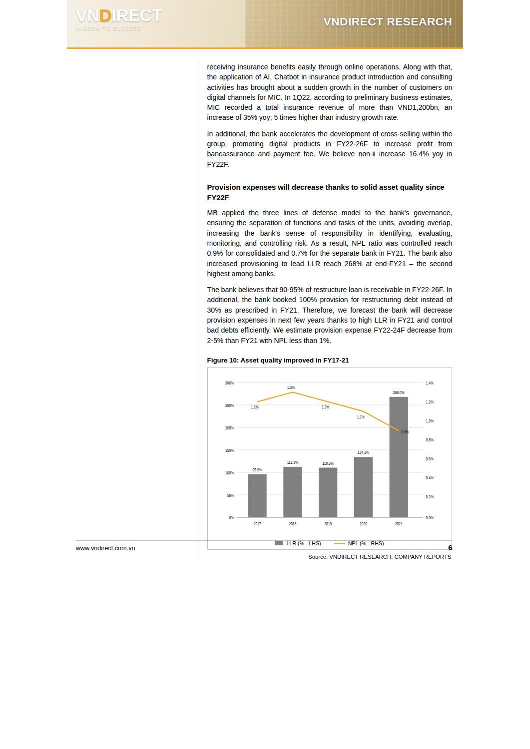VNDIRECT
WISDOM TO SUCCESS
VNDIRECT RESEARCH
receiving insurance benefits easily through online operations. Along with that, the application of AI, Chatbot in insurance product introduction and consulting activities has brought about a sudden growth in the number of customers on digital channels for MIC. In 1Q22, according to preliminary business estimates, MIC recorded a total insurance revenue of more than VND1,200bn, an increase of 35% yoy; 5 times higher than industry growth rate.
In additional, the bank accelerates the development of cross-selling within the group, promoting digital products in FY22-26F to increase profit from bancassurance and payment fee. We believe non-ii increase 16.4% yoy in FY22F.
Provision expenses will decrease thanks to solid asset quality since FY22F
MB applied the three lines of defense model to the bank's governance, ensuring the separation of functions and tasks of the units, avoiding overlap, increasing the bank's sense of responsibility in identifying, evaluating, monitoring, and controlling risk. As a result, NPL ratio was controlled reach 0.9% for consolidated and 0.7% for the separate bank in FY21. The bank also increased provisioning to lead LLR reach 268% at end-FY21 – the second highest among banks.
The bank believes that 90-95% of restructure loan is receivable in FY22-26F. In additional, the bank booked 100% provision for restructuring debt instead of 30% as prescribed in FY21. Therefore, we forecast the bank will decrease provision expenses in next few years thanks to high LLR in FY21 and control bad debts efficiently. We estimate provision expense FY22-24F decrease from 2-5% than FY21 with NPL less than 1%.
Figure 10: Asset quality improved in FY17-21
300% 250% 200% 150% 100% 50% 0% 1.4% 1.2% 1.0% 0.8% 0.6% 0.4% 0.2% 0.0% 95.9% 112.3% 110.5% 134.1% 268.0% 1.2% 1.3% 1.2% 1.1% 0.9% 2017 2018 2019 2020 2021
LLR (% - LHS)
NPL (% - RHS)
Source: VNDIRECT RESEARCH, COMPANY REPORTS
www.vndirect.com.vn 6